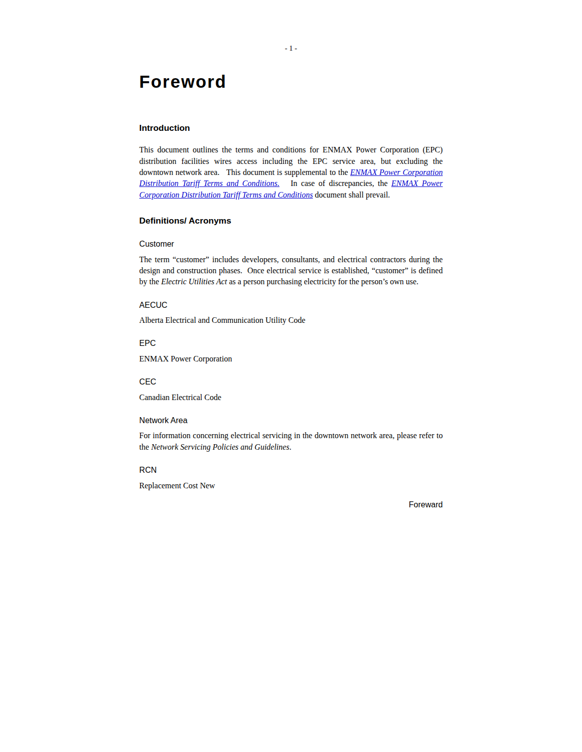- 1 -
Foreword
Introduction
This document outlines the terms and conditions for ENMAX Power Corporation (EPC) distribution facilities wires access including the EPC service area, but excluding the downtown network area. This document is supplemental to the ENMAX Power Corporation Distribution Tariff Terms and Conditions. In case of discrepancies, the ENMAX Power Corporation Distribution Tariff Terms and Conditions document shall prevail.
Definitions/ Acronyms
Customer
The term “customer” includes developers, consultants, and electrical contractors during the design and construction phases. Once electrical service is established, “customer” is defined by the Electric Utilities Act as a person purchasing electricity for the person’s own use.
AECUC
Alberta Electrical and Communication Utility Code
EPC
ENMAX Power Corporation
CEC
Canadian Electrical Code
Network Area
For information concerning electrical servicing in the downtown network area, please refer to the Network Servicing Policies and Guidelines.
RCN
Replacement Cost New
Foreward